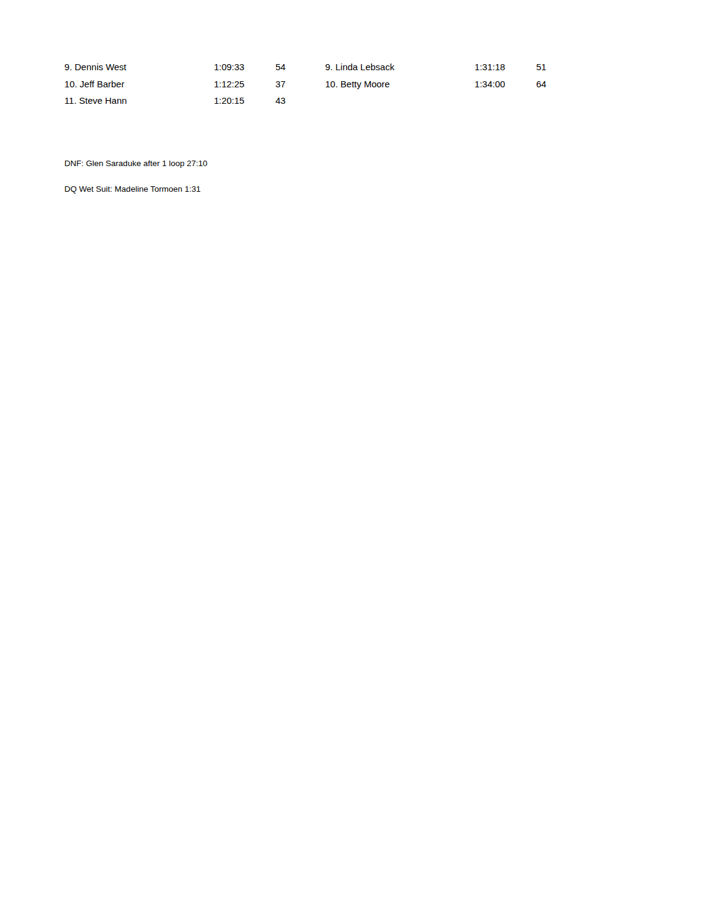9. Dennis West
1:09:33
54
9. Linda Lebsack
1:31:18
51
10. Jeff Barber
1:12:25
37
10. Betty Moore
1:34:00
64
11. Steve Hann
1:20:15
43
DNF: Glen Saraduke after 1 loop 27:10
DQ Wet Suit: Madeline Tormoen 1:31